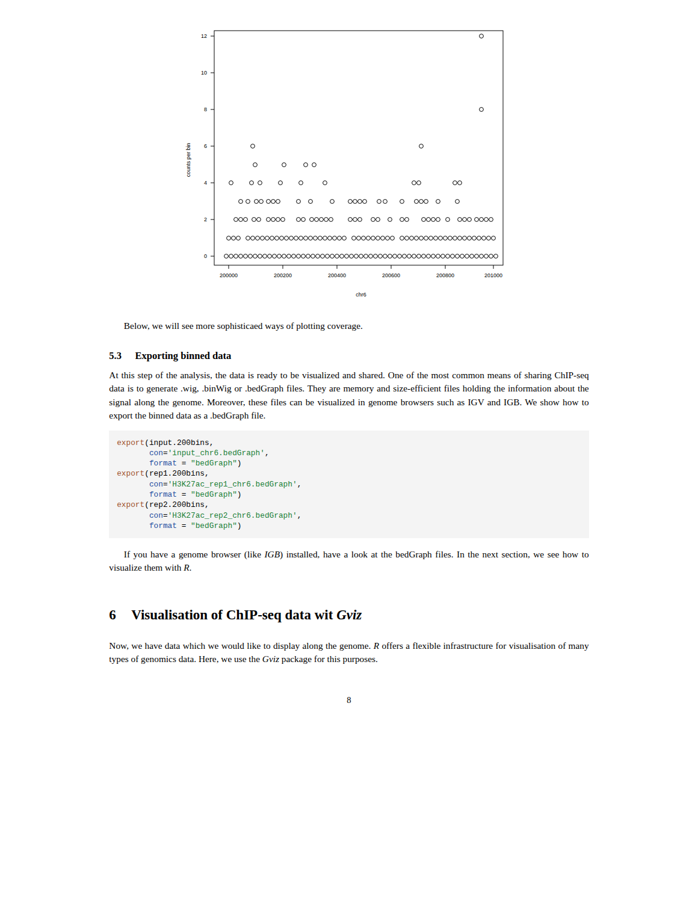counts per bin chr6 0 2 4 6 8 10 12 200000 200200 200400 200600 200800 201000
Below, we will see more sophisticaed ways of plotting coverage.
5.3 Exporting binned data
At this step of the analysis, the data is ready to be visualized and shared. One of the most common means of sharing ChIP-seq data is to generate .wig, .binWig or .bedGraph files. They are memory and size-efficient files holding the information about the signal along the genome. Moreover, these files can be visualized in genome browsers such as IGV and IGB. We show how to export the binned data as a .bedGraph file.
export(input.200bins,
       con='input_chr6.bedGraph',
       format = "bedGraph")
export(rep1.200bins,
       con='H3K27ac_rep1_chr6.bedGraph',
       format = "bedGraph")
export(rep2.200bins,
       con='H3K27ac_rep2_chr6.bedGraph',
       format = "bedGraph")
If you have a genome browser (like IGB) installed, have a look at the bedGraph files. In the next section, we see how to visualize them with R.
6 Visualisation of ChIP-seq data wit Gviz
Now, we have data which we would like to display along the genome. R offers a flexible infrastructure for visualisation of many types of genomics data. Here, we use the Gviz package for this purposes.
8